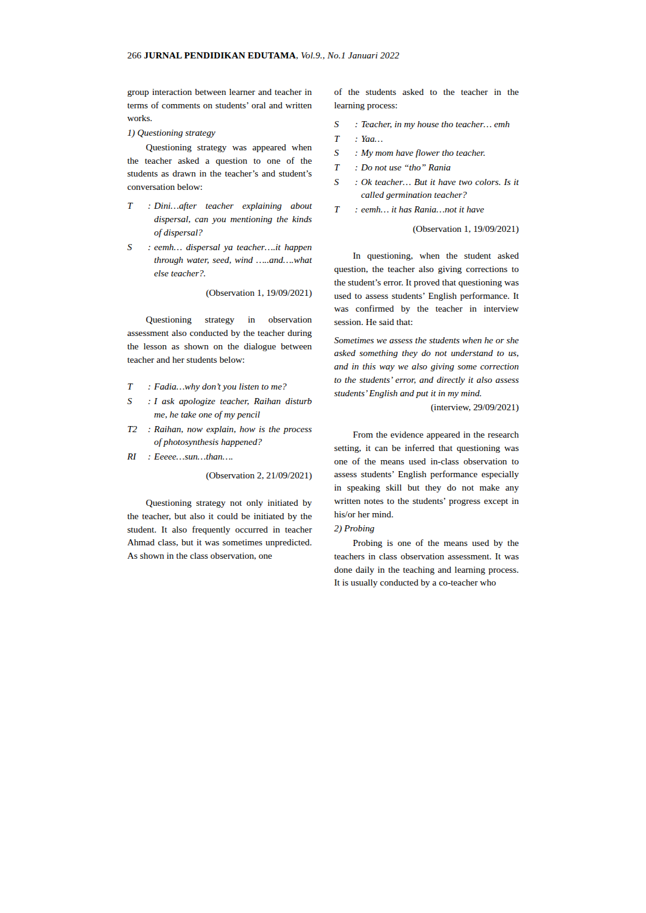266 JURNAL PENDIDIKAN EDUTAMA, Vol.9., No.1 Januari 2022
group interaction between learner and teacher in terms of comments on students’ oral and written works.
1) Questioning strategy
Questioning strategy was appeared when the teacher asked a question to one of the students as drawn in the teacher’s and student’s conversation below:
T: Dini…after teacher explaining about dispersal, can you mentioning the kinds of dispersal?
S: eemh… dispersal ya teacher….it happen through water, seed, wind …..and….what else teacher?.
(Observation 1, 19/09/2021)
Questioning strategy in observation assessment also conducted by the teacher during the lesson as shown on the dialogue between teacher and her students below:
T: Fadia…why don’t you listen to me?
S: I ask apologize teacher, Raihan disturb me, he take one of my pencil
T2: Raihan, now explain, how is the process of photosynthesis happened?
RI: Eeeee…sun…than….
(Observation 2, 21/09/2021)
Questioning strategy not only initiated by the teacher, but also it could be initiated by the student. It also frequently occurred in teacher Ahmad class, but it was sometimes unpredicted. As shown in the class observation, one
of the students asked to the teacher in the learning process:
S: Teacher, in my house tho teacher… emh
T: Yaa…
S: My mom have flower tho teacher.
T: Do not use “tho” Rania
S: Ok teacher… But it have two colors. Is it called germination teacher?
T: eemh… it has Rania…not it have
(Observation 1, 19/09/2021)
In questioning, when the student asked question, the teacher also giving corrections to the student’s error. It proved that questioning was used to assess students’ English performance. It was confirmed by the teacher in interview session. He said that:
Sometimes we assess the students when he or she asked something they do not understand to us, and in this way we also giving some correction to the students’ error, and directly it also assess students’ English and put it in my mind.
(interview, 29/09/2021)
From the evidence appeared in the research setting, it can be inferred that questioning was one of the means used in-class observation to assess students’ English performance especially in speaking skill but they do not make any written notes to the students’ progress except in his/or her mind.
2) Probing
Probing is one of the means used by the teachers in class observation assessment. It was done daily in the teaching and learning process. It is usually conducted by a co-teacher who